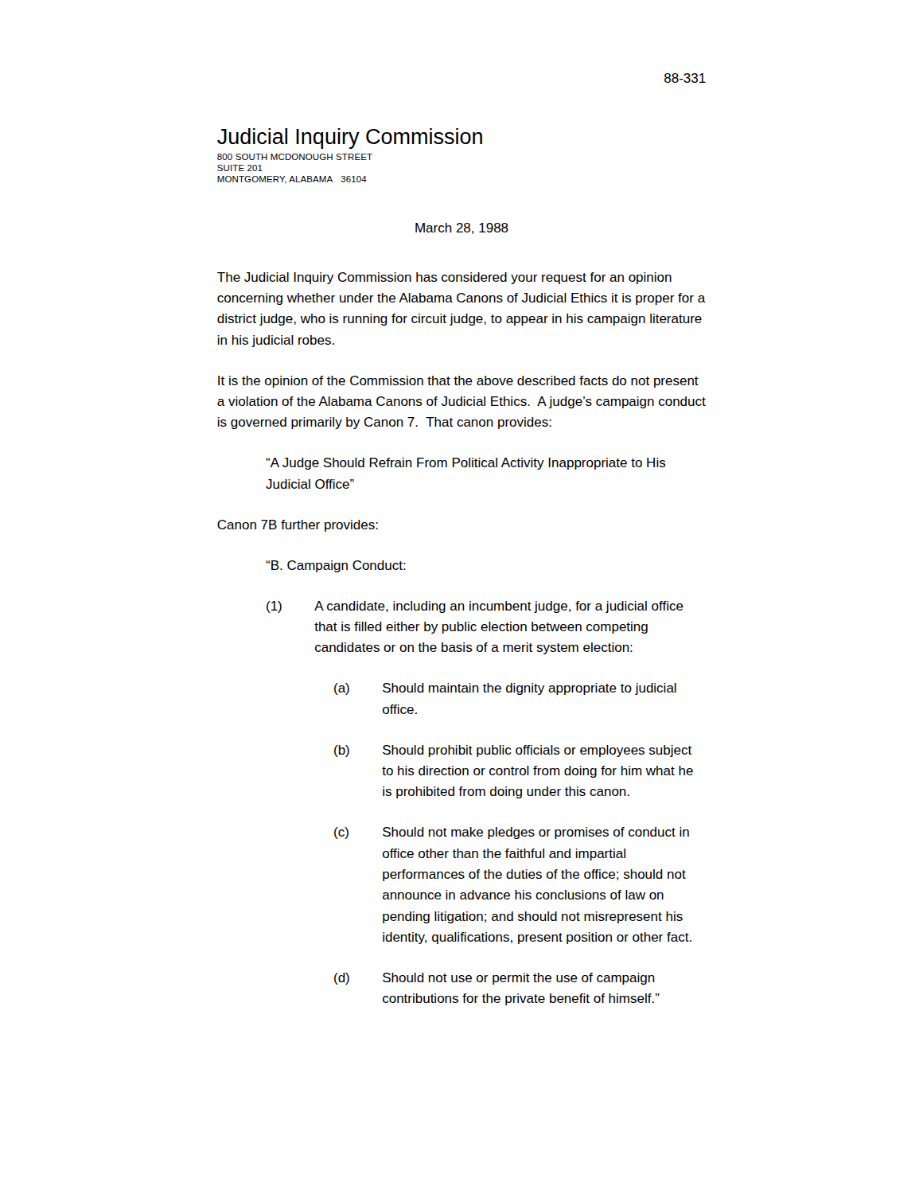88-331
Judicial Inquiry Commission
800 SOUTH MCDONOUGH STREET
SUITE 201
MONTGOMERY, ALABAMA 36104
March 28, 1988
The Judicial Inquiry Commission has considered your request for an opinion concerning whether under the Alabama Canons of Judicial Ethics it is proper for a district judge, who is running for circuit judge, to appear in his campaign literature in his judicial robes.
It is the opinion of the Commission that the above described facts do not present a violation of the Alabama Canons of Judicial Ethics. A judge’s campaign conduct is governed primarily by Canon 7. That canon provides:
“A Judge Should Refrain From Political Activity Inappropriate to His Judicial Office”
Canon 7B further provides:
“B. Campaign Conduct:
(1)
A candidate, including an incumbent judge, for a judicial office that is filled either by public election between competing candidates or on the basis of a merit system election:
(a)
Should maintain the dignity appropriate to judicial office.
(b)
Should prohibit public officials or employees subject to his direction or control from doing for him what he is prohibited from doing under this canon.
(c)
Should not make pledges or promises of conduct in office other than the faithful and impartial performances of the duties of the office; should not announce in advance his conclusions of law on pending litigation; and should not misrepresent his identity, qualifications, present position or other fact.
(d)
Should not use or permit the use of campaign contributions for the private benefit of himself.”